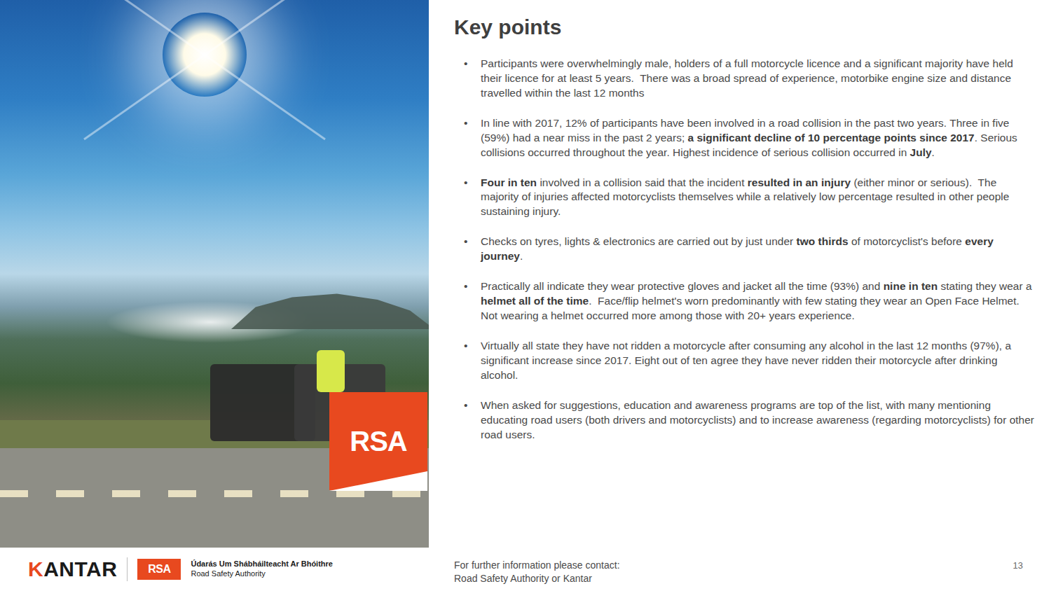RSA
Key points
Participants were overwhelmingly male, holders of a full motorcycle licence and a significant majority have held their licence for at least 5 years. There was a broad spread of experience, motorbike engine size and distance travelled within the last 12 months
In line with 2017, 12% of participants have been involved in a road collision in the past two years. Three in five (59%) had a near miss in the past 2 years; a significant decline of 10 percentage points since 2017. Serious collisions occurred throughout the year. Highest incidence of serious collision occurred in July.
Four in ten involved in a collision said that the incident resulted in an injury (either minor or serious). The majority of injuries affected motorcyclists themselves while a relatively low percentage resulted in other people sustaining injury.
Checks on tyres, lights & electronics are carried out by just under two thirds of motorcyclist's before every journey.
Practically all indicate they wear protective gloves and jacket all the time (93%) and nine in ten stating they wear a helmet all of the time. Face/flip helmet's worn predominantly with few stating they wear an Open Face Helmet. Not wearing a helmet occurred more among those with 20+ years experience.
Virtually all state they have not ridden a motorcycle after consuming any alcohol in the last 12 months (97%), a significant increase since 2017. Eight out of ten agree they have never ridden their motorcycle after drinking alcohol.
When asked for suggestions, education and awareness programs are top of the list, with many mentioning educating road users (both drivers and motorcyclists) and to increase awareness (regarding motorcyclists) for other road users.
KANTAR
RSA
Údarás Um Shábháilteacht Ar Bhóithre
Road Safety Authority
For further information please contact:
Road Safety Authority or Kantar
13